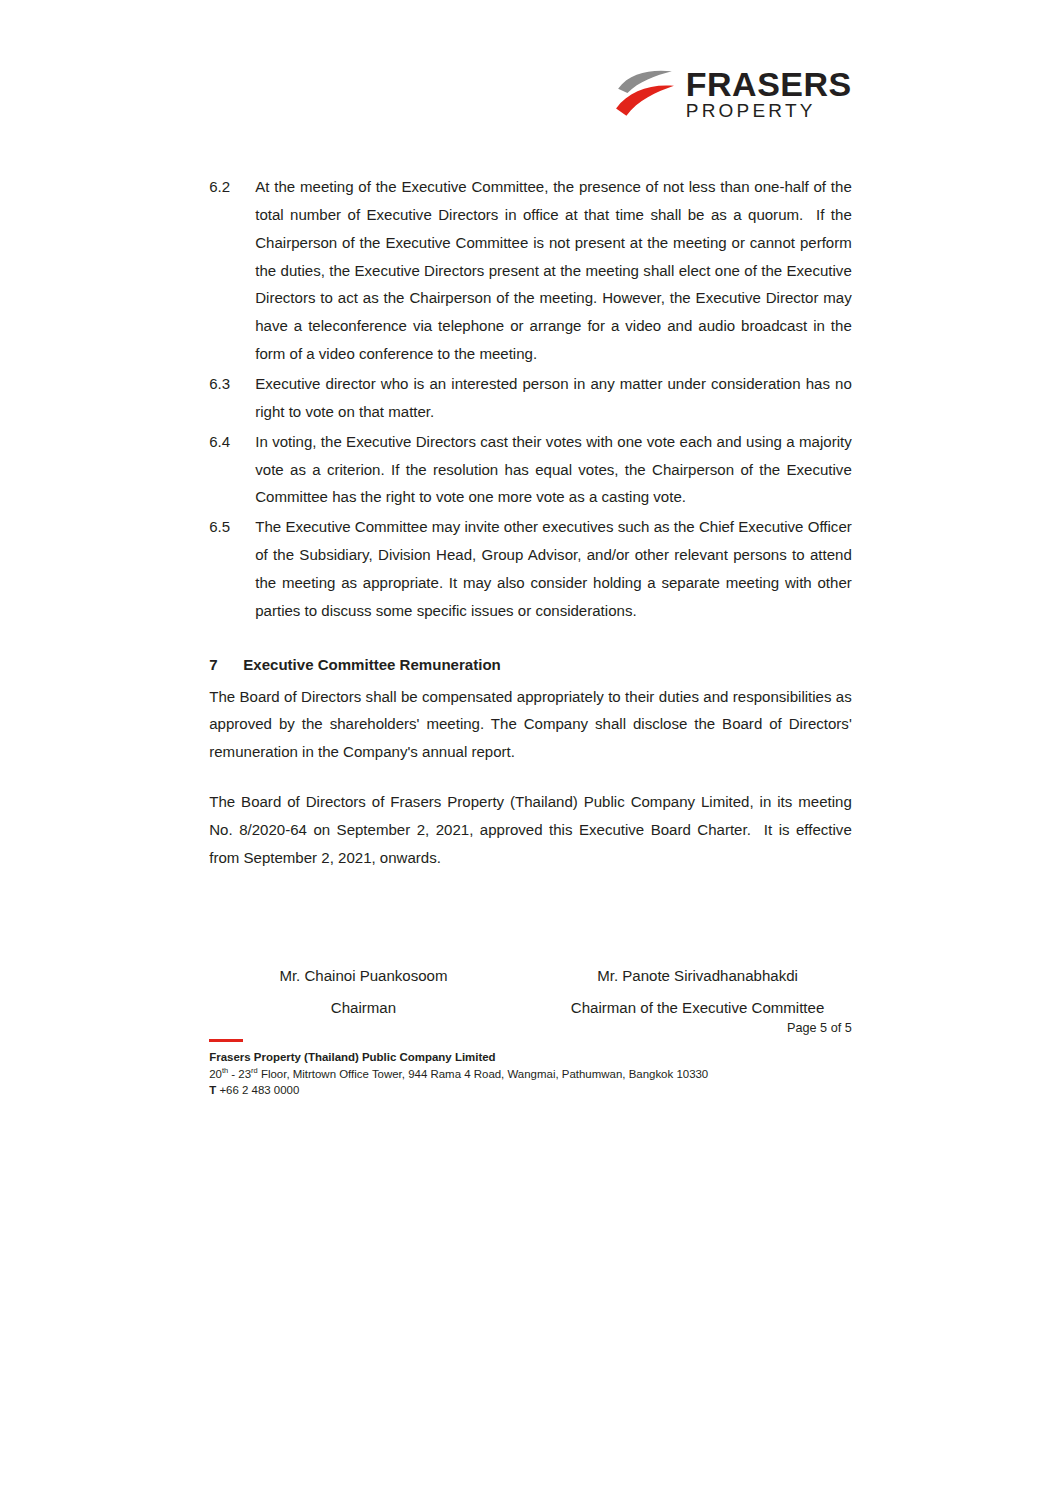FRASERS PROPERTY
6.2 At the meeting of the Executive Committee, the presence of not less than one-half of the total number of Executive Directors in office at that time shall be as a quorum. If the Chairperson of the Executive Committee is not present at the meeting or cannot perform the duties, the Executive Directors present at the meeting shall elect one of the Executive Directors to act as the Chairperson of the meeting. However, the Executive Director may have a teleconference via telephone or arrange for a video and audio broadcast in the form of a video conference to the meeting.
6.3 Executive director who is an interested person in any matter under consideration has no right to vote on that matter.
6.4 In voting, the Executive Directors cast their votes with one vote each and using a majority vote as a criterion. If the resolution has equal votes, the Chairperson of the Executive Committee has the right to vote one more vote as a casting vote.
6.5 The Executive Committee may invite other executives such as the Chief Executive Officer of the Subsidiary, Division Head, Group Advisor, and/or other relevant persons to attend the meeting as appropriate. It may also consider holding a separate meeting with other parties to discuss some specific issues or considerations.
7 Executive Committee Remuneration
The Board of Directors shall be compensated appropriately to their duties and responsibilities as approved by the shareholders' meeting. The Company shall disclose the Board of Directors' remuneration in the Company's annual report.
The Board of Directors of Frasers Property (Thailand) Public Company Limited, in its meeting No. 8/2020-64 on September 2, 2021, approved this Executive Board Charter. It is effective from September 2, 2021, onwards.
Mr. Chainoi Puankosoom
Chairman
Mr. Panote Sirivadhanabhakdi
Chairman of the Executive Committee
Page 5 of 5
Frasers Property (Thailand) Public Company Limited
20th - 23rd Floor, Mitrtown Office Tower, 944 Rama 4 Road, Wangmai, Pathumwan, Bangkok 10330
T +66 2 483 0000